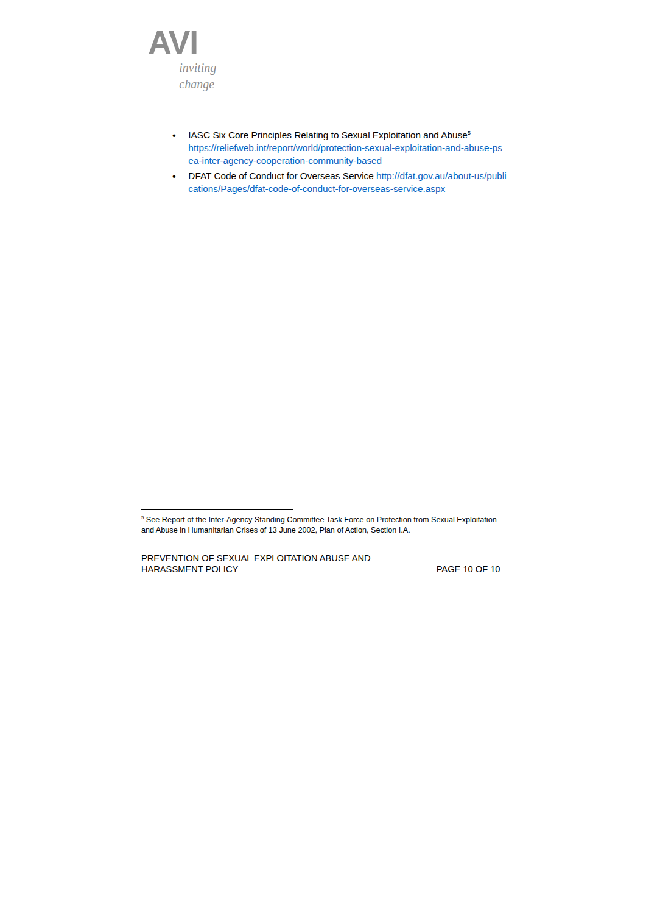AVI
inviting change
IASC Six Core Principles Relating to Sexual Exploitation and Abuse5
https://reliefweb.int/report/world/protection-sexual-exploitation-and-abuse-psea-inter-agency-cooperation-community-based
DFAT Code of Conduct for Overseas Service http://dfat.gov.au/about-us/publications/Pages/dfat-code-of-conduct-for-overseas-service.aspx
5 See Report of the Inter-Agency Standing Committee Task Force on Protection from Sexual Exploitation and Abuse in Humanitarian Crises of 13 June 2002, Plan of Action, Section I.A.
PREVENTION OF SEXUAL EXPLOITATION ABUSE AND
HARASSMENT POLICY
PAGE 10 OF 10